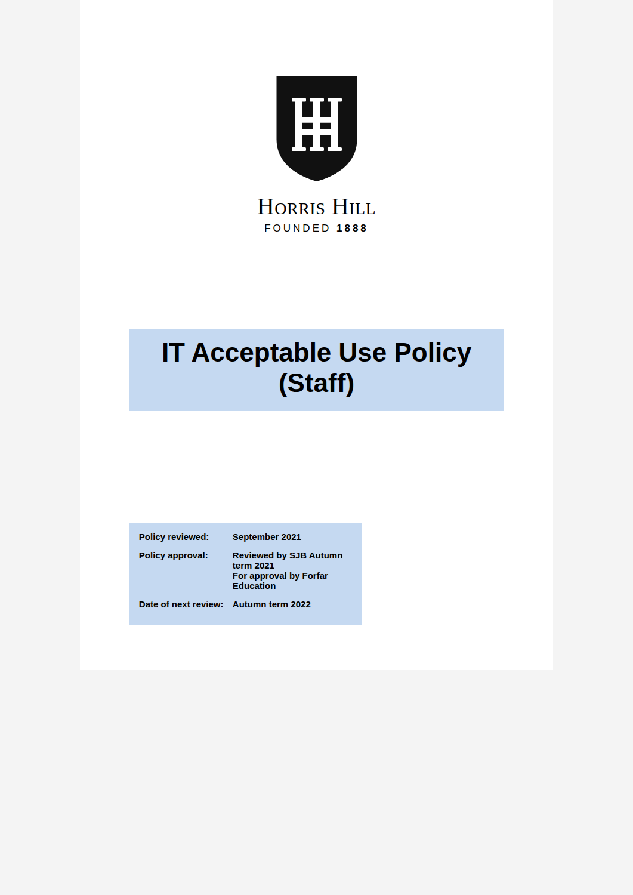Horris Hill
FOUNDED 1888
IT Acceptable Use Policy
(Staff)
| Policy reviewed: | September 2021 |
| Policy approval: | Reviewed by SJB Autumn term 2021 For approval by Forfar Education |
| Date of next review: | Autumn term 2022 |